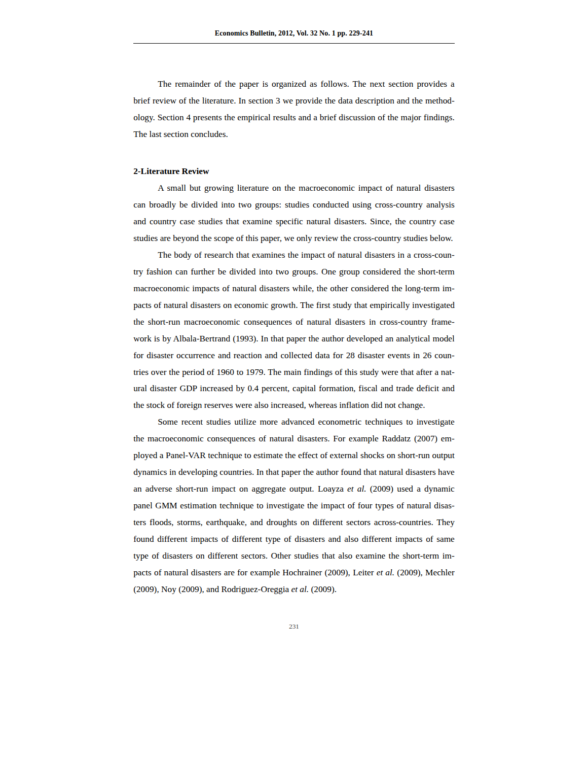Economics Bulletin, 2012, Vol. 32 No. 1 pp. 229-241
The remainder of the paper is organized as follows. The next section provides a brief review of the literature. In section 3 we provide the data description and the methodology. Section 4 presents the empirical results and a brief discussion of the major findings. The last section concludes.
2-Literature Review
A small but growing literature on the macroeconomic impact of natural disasters can broadly be divided into two groups: studies conducted using cross-country analysis and country case studies that examine specific natural disasters. Since, the country case studies are beyond the scope of this paper, we only review the cross-country studies below.
The body of research that examines the impact of natural disasters in a cross-country fashion can further be divided into two groups. One group considered the short-term macroeconomic impacts of natural disasters while, the other considered the long-term impacts of natural disasters on economic growth. The first study that empirically investigated the short-run macroeconomic consequences of natural disasters in cross-country framework is by Albala-Bertrand (1993). In that paper the author developed an analytical model for disaster occurrence and reaction and collected data for 28 disaster events in 26 countries over the period of 1960 to 1979. The main findings of this study were that after a natural disaster GDP increased by 0.4 percent, capital formation, fiscal and trade deficit and the stock of foreign reserves were also increased, whereas inflation did not change.
Some recent studies utilize more advanced econometric techniques to investigate the macroeconomic consequences of natural disasters. For example Raddatz (2007) employed a Panel-VAR technique to estimate the effect of external shocks on short-run output dynamics in developing countries. In that paper the author found that natural disasters have an adverse short-run impact on aggregate output. Loayza et al. (2009) used a dynamic panel GMM estimation technique to investigate the impact of four types of natural disasters floods, storms, earthquake, and droughts on different sectors across-countries. They found different impacts of different type of disasters and also different impacts of same type of disasters on different sectors. Other studies that also examine the short-term impacts of natural disasters are for example Hochrainer (2009), Leiter et al. (2009), Mechler (2009), Noy (2009), and Rodriguez-Oreggia et al. (2009).
231